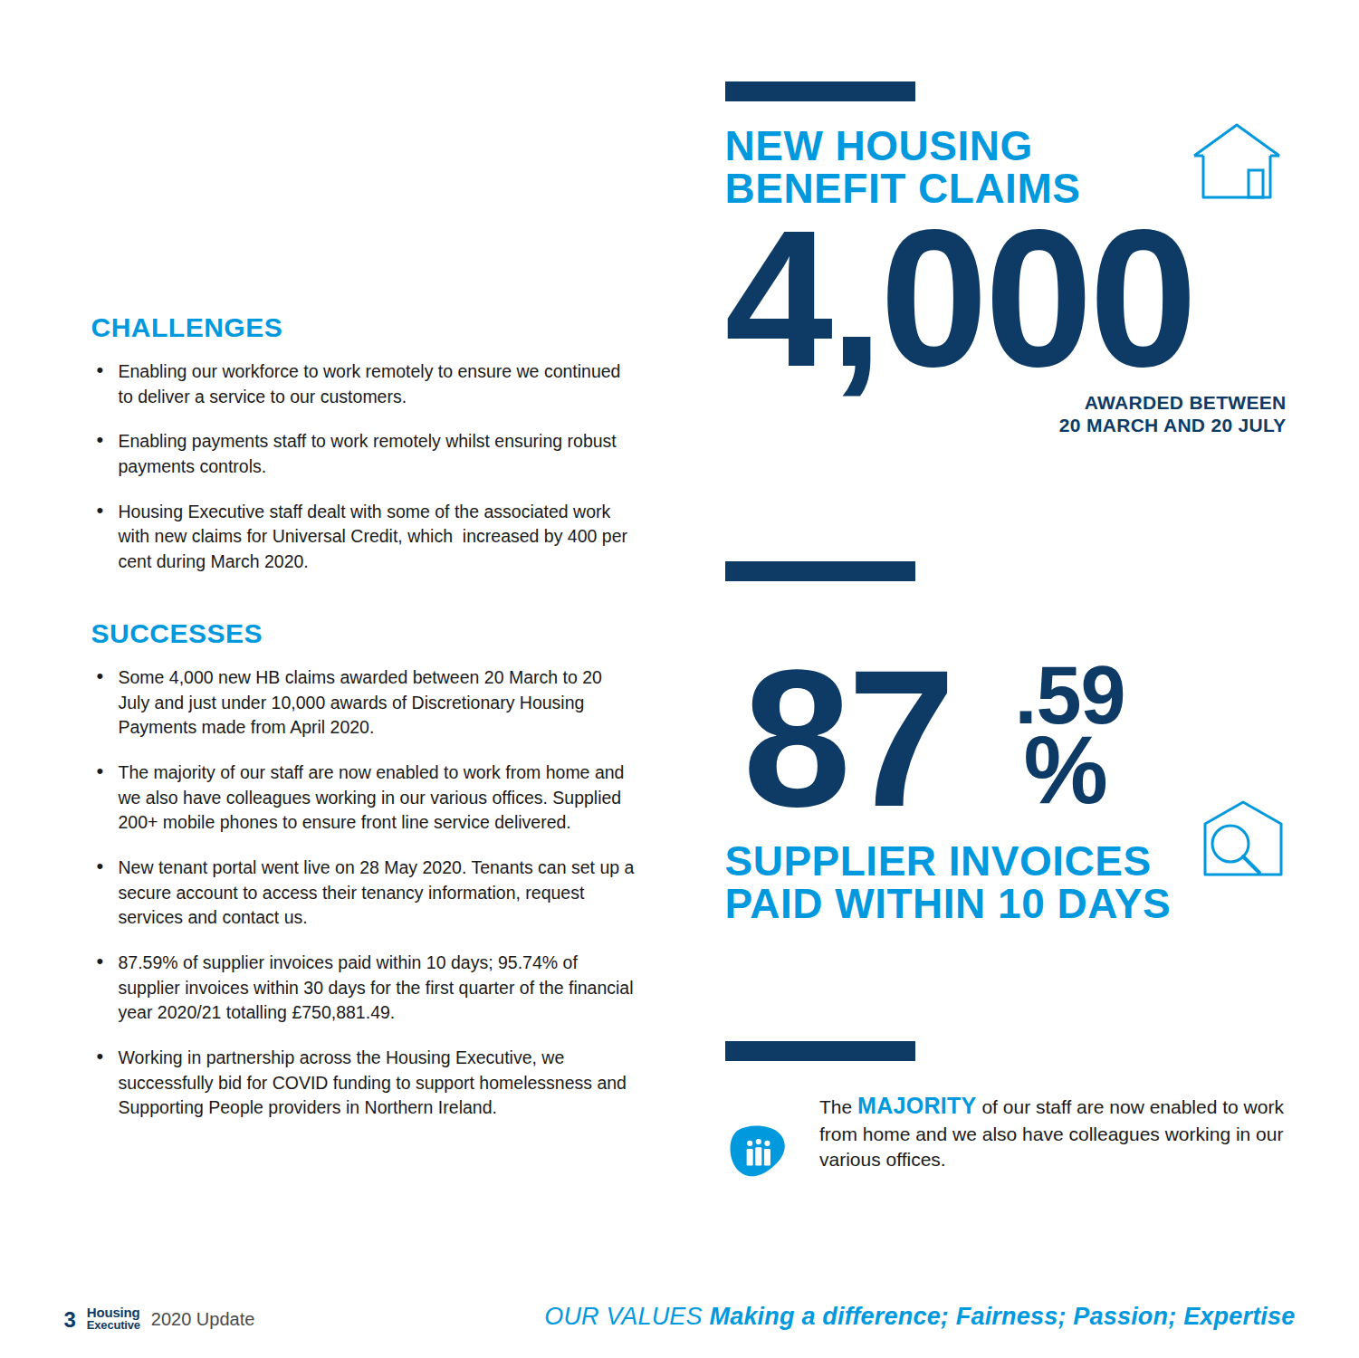Challenges
Enabling our workforce to work remotely to ensure we continued to deliver a service to our customers.
Enabling payments staff to work remotely whilst ensuring robust payments controls.
Housing Executive staff dealt with some of the associated work with new claims for Universal Credit, which increased by 400 per cent during March 2020.
Successes
Some 4,000 new HB claims awarded between 20 March to 20 July and just under 10,000 awards of Discretionary Housing Payments made from April 2020.
The majority of our staff are now enabled to work from home and we also have colleagues working in our various offices. Supplied 200+ mobile phones to ensure front line service delivered.
New tenant portal went live on 28 May 2020. Tenants can set up a secure account to access their tenancy information, request services and contact us.
87.59% of supplier invoices paid within 10 days; 95.74% of supplier invoices within 30 days for the first quarter of the financial year 2020/21 totalling £750,881.49.
Working in partnership across the Housing Executive, we successfully bid for COVID funding to support homelessness and Supporting People providers in Northern Ireland.
New Housing
Benefit Claims
4,000
Awarded between
20 March and 20 July
87 .59 %
Supplier Invoices
Paid Within 10 Days
The MAJORITY of our staff are now enabled to work from home and we also have colleagues working in our various offices.
3 Housing Executive 2020 Update
OUR VALUES Making a difference; Fairness; Passion; Expertise